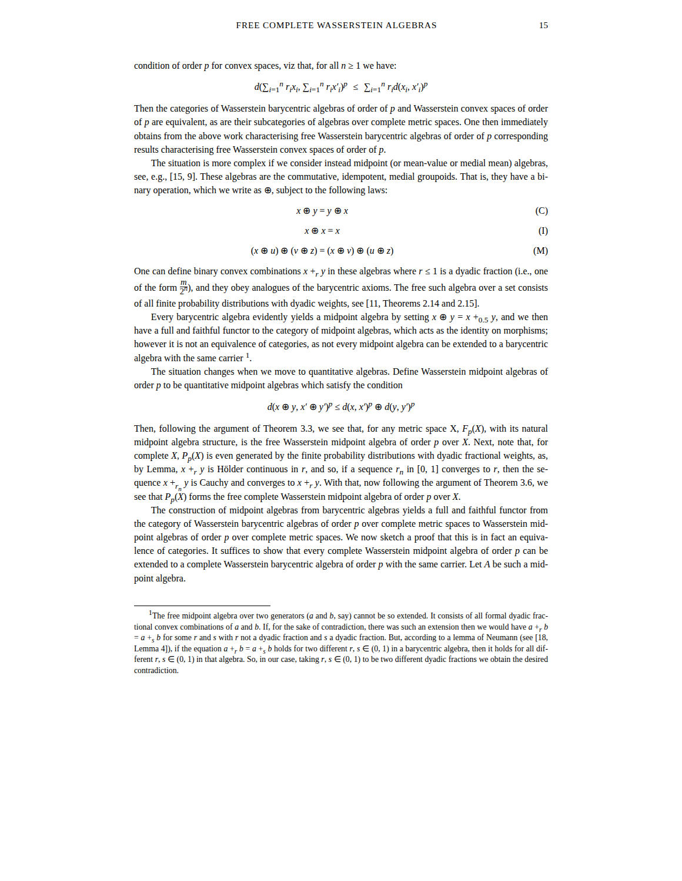FREE COMPLETE WASSERSTEIN ALGEBRAS 15
condition of order p for convex spaces, viz that, for all n ≥ 1 we have:
d(∑i=1n rixi, ∑i=1n rix′i)p ≤ ∑i=1n rid(xi, x′i)p
Then the categories of Wasserstein barycentric algebras of order of p and Wasserstein convex spaces of order of p are equivalent, as are their subcategories of algebras over complete metric spaces. One then immediately obtains from the above work characterising free Wasserstein barycentric algebras of order of p corresponding results characterising free Wasserstein convex spaces of order of p.
The situation is more complex if we consider instead midpoint (or mean-value or medial mean) algebras, see, e.g., [15, 9]. These algebras are the commutative, idempotent, medial groupoids. That is, they have a binary operation, which we write as ⊕, subject to the following laws:
x ⊕ y = y ⊕ x (C)
x ⊕ x = x (I)
(x ⊕ u) ⊕ (v ⊕ z) = (x ⊕ v) ⊕ (u ⊕ z) (M)
One can define binary convex combinations x +r y in these algebras where r ≤ 1 is a dyadic fraction (i.e., one of the form m 2n), and they obey analogues of the barycentric axioms. The free such algebra over a set consists of all finite probability distributions with dyadic weights, see [11, Theorems 2.14 and 2.15].
Every barycentric algebra evidently yields a midpoint algebra by setting x ⊕ y = x +0.5 y, and we then have a full and faithful functor to the category of midpoint algebras, which acts as the identity on morphisms; however it is not an equivalence of categories, as not every midpoint algebra can be extended to a barycentric algebra with the same carrier 1.
The situation changes when we move to quantitative algebras. Define Wasserstein midpoint algebras of order p to be quantitative midpoint algebras which satisfy the condition
d(x ⊕ y, x′ ⊕ y′)p ≤ d(x, x′)p ⊕ d(y, y′)p
Then, following the argument of Theorem 3.3, we see that, for any metric space X, Fp(X), with its natural midpoint algebra structure, is the free Wasserstein midpoint algebra of order p over X. Next, note that, for complete X, Pp(X) is even generated by the finite probability distributions with dyadic fractional weights, as, by Lemma, x +r y is Hölder continuous in r, and so, if a sequence rn in [0, 1] converges to r, then the sequence x +rn y is Cauchy and converges to x +r y. With that, now following the argument of Theorem 3.6, we see that Pp(X) forms the free complete Wasserstein midpoint algebra of order p over X.
The construction of midpoint algebras from barycentric algebras yields a full and faithful functor from the category of Wasserstein barycentric algebras of order p over complete metric spaces to Wasserstein midpoint algebras of order p over complete metric spaces. We now sketch a proof that this is in fact an equivalence of categories. It suffices to show that every complete Wasserstein midpoint algebra of order p can be extended to a complete Wasserstein barycentric algebra of order p with the same carrier. Let A be such a midpoint algebra.
1The free midpoint algebra over two generators (a and b, say) cannot be so extended. It consists of all formal dyadic fractional convex combinations of a and b. If, for the sake of contradiction, there was such an extension then we would have a +r b = a +s b for some r and s with r not a dyadic fraction and s a dyadic fraction. But, according to a lemma of Neumann (see [18, Lemma 4]), if the equation a +r b = a +s b holds for two different r, s ∈ (0, 1) in a barycentric algebra, then it holds for all different r, s ∈ (0, 1) in that algebra. So, in our case, taking r, s ∈ (0, 1) to be two different dyadic fractions we obtain the desired contradiction.